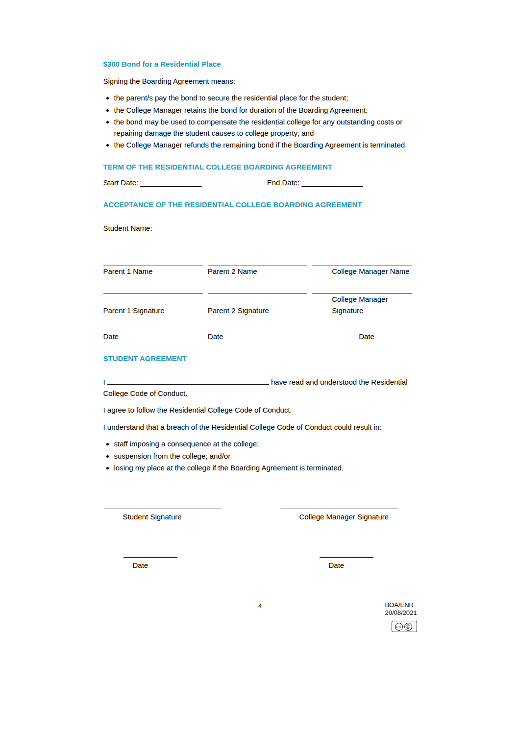$300 Bond for a Residential Place
Signing the Boarding Agreement means:
the parent/s pay the bond to secure the residential place for the student;
the College Manager retains the bond for duration of the Boarding Agreement;
the bond may be used to compensate the residential college for any outstanding costs or repairing damage the student causes to college property; and
the College Manager refunds the remaining bond if the Boarding Agreement is terminated.
Term of the Residential College Boarding Agreement
Start Date: _______________ End Date: _______________
Acceptance of the Residential College Boarding Agreement
Student Name: ______________________________________________
| Parent 1 Name | Parent 2 Name | College Manager Name |
| Parent 1 Signature | Parent 2 Signature | College Manager Signature |
| Date | Date | Date |
Student Agreement
I have read and understood the Residential College Code of Conduct.
I agree to follow the Residential College Code of Conduct.
I understand that a breach of the Residential College Code of Conduct could result in:
staff imposing a consequence at the college;
suspension from the college; and/or
losing my place at the college if the Boarding Agreement is terminated.
| Student Signature | College Manager Signature |
| Date | Date |
4
BOA/ENR
20/08/2021
ccⒸ